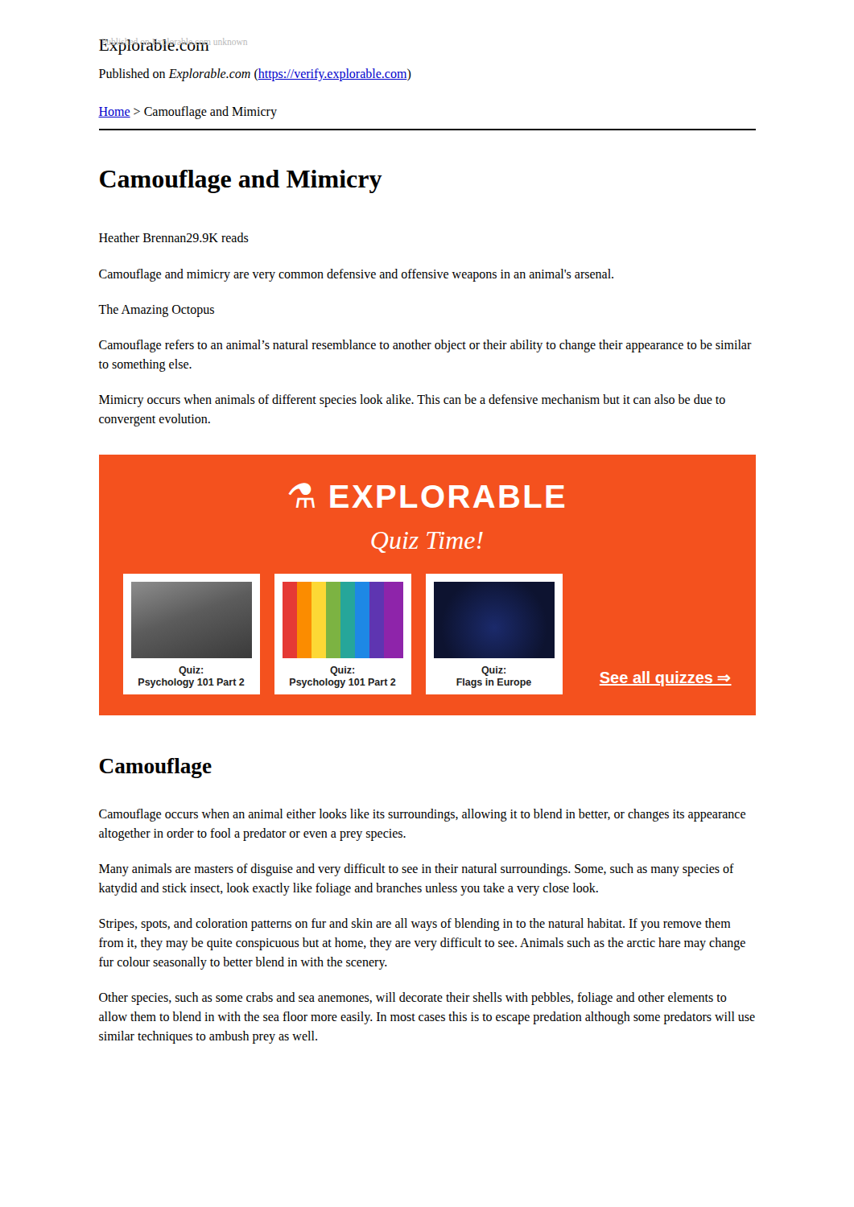Published on Explorable.com unknown
Explorable.com
Published on Explorable.com (https://verify.explorable.com)
Home > Camouflage and Mimicry
Camouflage and Mimicry
Heather Brennan29.9K reads
Camouflage and mimicry are very common defensive and offensive weapons in an animal's arsenal.
The Amazing Octopus
Camouflage refers to an animal’s natural resemblance to another object or their ability to change their appearance to be similar to something else.
Mimicry occurs when animals of different species look alike. This can be a defensive mechanism but it can also be due to convergent evolution.
⚗ EXPLORABLE
Quiz Time!
Quiz:
Psychology 101 Part 2
Quiz:
Psychology 101 Part 2
Quiz:
Flags in Europe
See all quizzes ⇒
Camouflage
Camouflage occurs when an animal either looks like its surroundings, allowing it to blend in better, or changes its appearance altogether in order to fool a predator or even a prey species.
Many animals are masters of disguise and very difficult to see in their natural surroundings. Some, such as many species of katydid and stick insect, look exactly like foliage and branches unless you take a very close look.
Stripes, spots, and coloration patterns on fur and skin are all ways of blending in to the natural habitat. If you remove them from it, they may be quite conspicuous but at home, they are very difficult to see. Animals such as the arctic hare may change fur colour seasonally to better blend in with the scenery.
Other species, such as some crabs and sea anemones, will decorate their shells with pebbles, foliage and other elements to allow them to blend in with the sea floor more easily. In most cases this is to escape predation although some predators will use similar techniques to ambush prey as well.